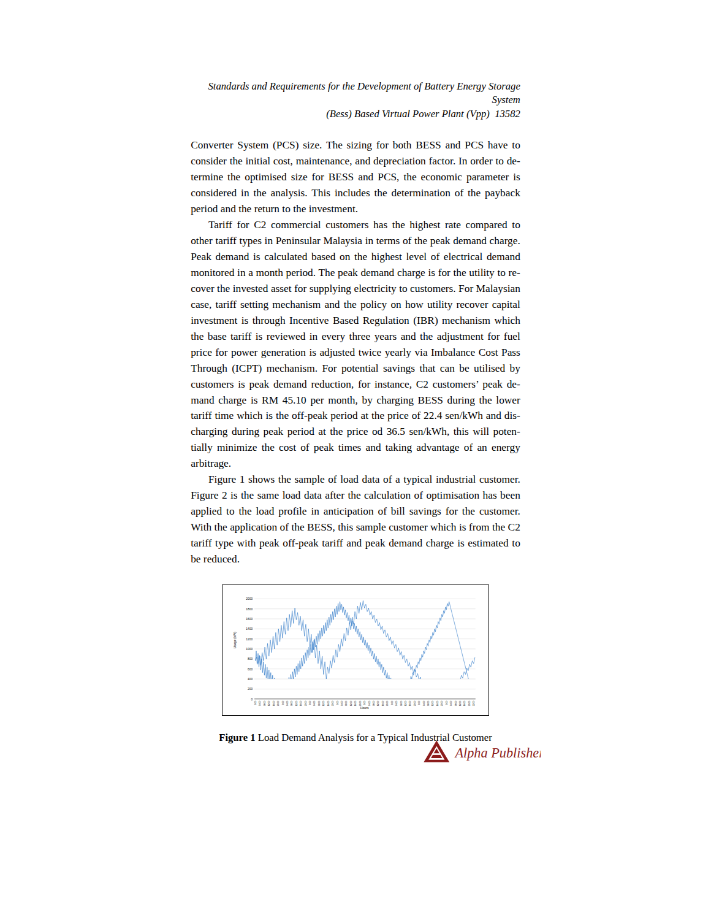Standards and Requirements for the Development of Battery Energy Storage System (Bess) Based Virtual Power Plant (Vpp) 13582
Converter System (PCS) size. The sizing for both BESS and PCS have to consider the initial cost, maintenance, and depreciation factor. In order to determine the optimised size for BESS and PCS, the economic parameter is considered in the analysis. This includes the determination of the payback period and the return to the investment.
Tariff for C2 commercial customers has the highest rate compared to other tariff types in Peninsular Malaysia in terms of the peak demand charge. Peak demand is calculated based on the highest level of electrical demand monitored in a month period. The peak demand charge is for the utility to recover the invested asset for supplying electricity to customers. For Malaysian case, tariff setting mechanism and the policy on how utility recover capital investment is through Incentive Based Regulation (IBR) mechanism which the base tariff is reviewed in every three years and the adjustment for fuel price for power generation is adjusted twice yearly via Imbalance Cost Pass Through (ICPT) mechanism. For potential savings that can be utilised by customers is peak demand reduction, for instance, C2 customers’ peak demand charge is RM 45.10 per month, by charging BESS during the lower tariff time which is the off-peak period at the price of 22.4 sen/kWh and discharging during peak period at the price od 36.5 sen/kWh, this will potentially minimize the cost of peak times and taking advantage of an energy arbitrage.
Figure 1 shows the sample of load data of a typical industrial customer. Figure 2 is the same load data after the calculation of optimisation has been applied to the load profile in anticipation of bill savings for the customer. With the application of the BESS, this sample customer which is from the C2 tariff type with peak off-peak tariff and peak demand charge is estimated to be reduced.
Usage (kW) 2000 1800 1600 1400 1200 1000 800 600 400 200 0 0:00 04:00 08:00 12:00 16:00 20:00 0:00 04:00 08:00 12:00 16:00 20:00 0:00 04:00 08:00 12:00 16:00 20:00 0:00 04:00 08:00 12:00 16:00 20:00 0:00 04:00 08:00 12:00 16:00 20:00 0:00 04:00 08:00 12:00 16:00 20:00 0:00 04:00 08:00 12:00 16:00 20:00 0:00 04:00 08:00 12:00 16:00 20:00 22:00 Hours
Figure 1 Load Demand Analysis for a Typical Industrial Customer
Alpha Publishers